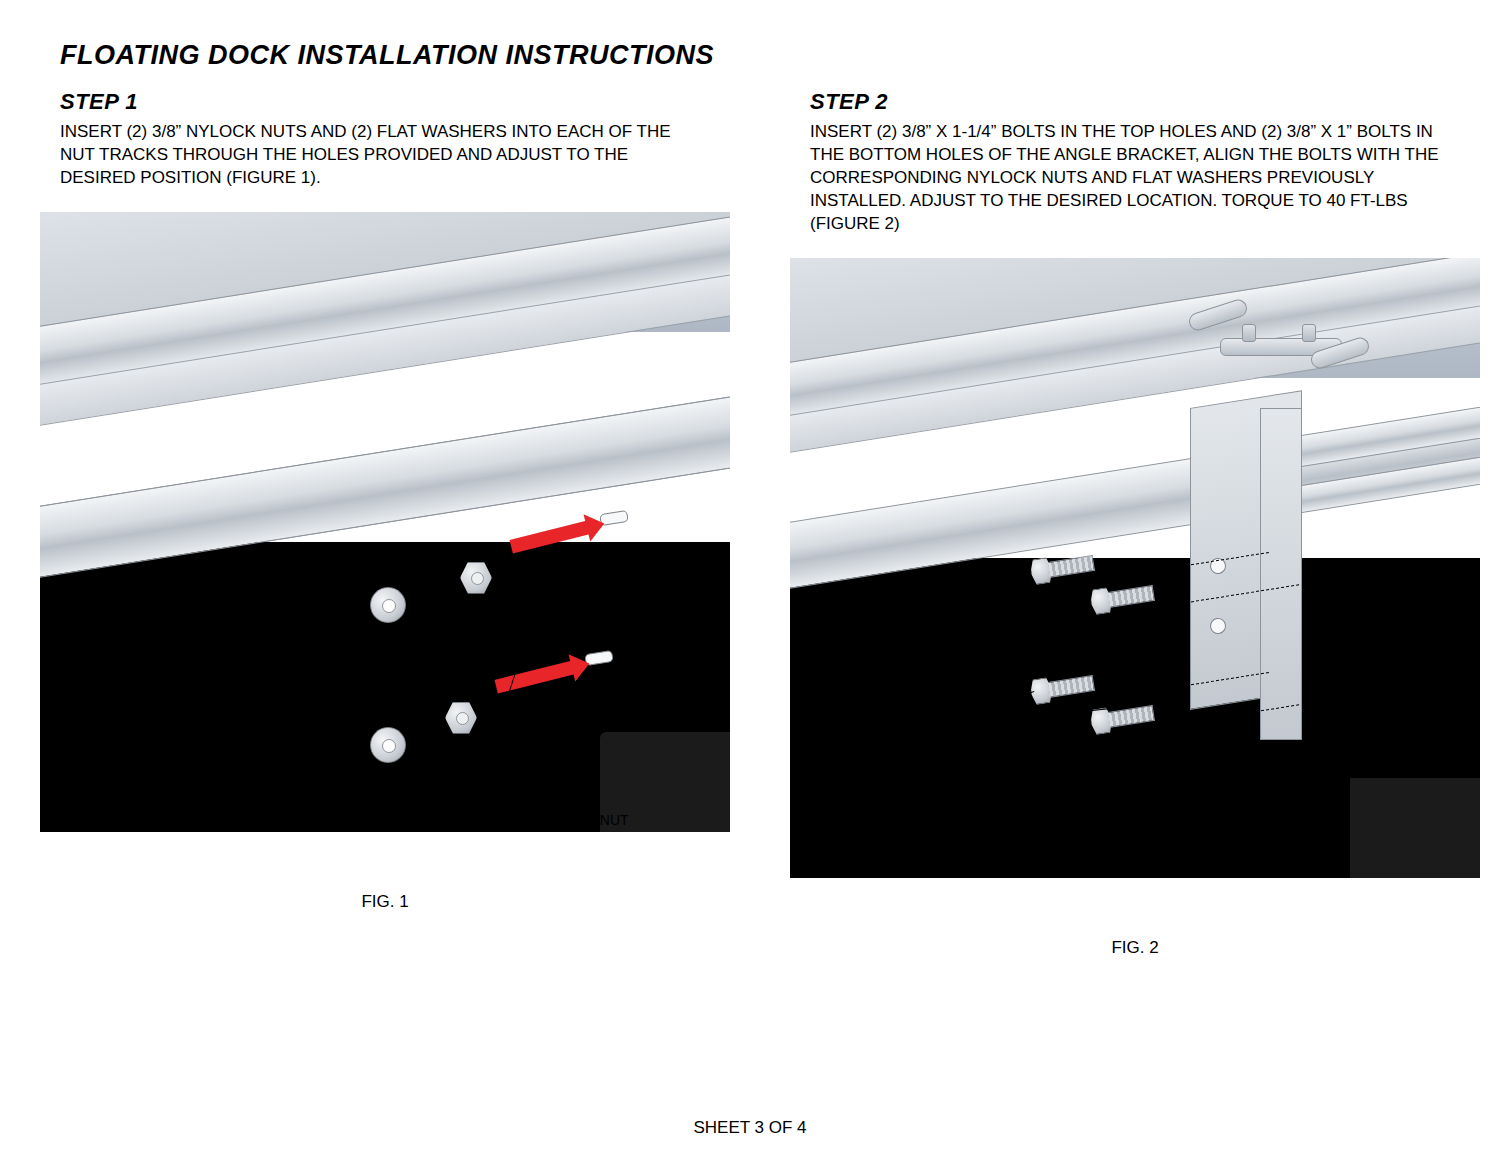FLOATING DOCK INSTALLATION INSTRUCTIONS
STEP 1
INSERT (2) 3/8” NYLOCK NUTS AND (2) FLAT WASHERS INTO EACH OF THE NUT TRACKS THROUGH THE HOLES PROVIDED AND ADJUST TO THE DESIRED POSITION (FIGURE 1).
3/8" FLAT WASHER
3/8" NYLOCK NUT
FIG. 1
STEP 2
INSERT (2) 3/8” X 1-1/4” BOLTS IN THE TOP HOLES AND (2) 3/8” X 1” BOLTS IN THE BOTTOM HOLES OF THE ANGLE BRACKET, ALIGN THE BOLTS WITH THE CORRESPONDING NYLOCK NUTS AND FLAT WASHERS PREVIOUSLY INSTALLED. ADJUST TO THE DESIRED LOCATION. TORQUE TO 40 FT-LBS (FIGURE 2)
3/8" X 1-1/4" BOLT
3/8" X 1" BOLT
FIG. 2
SHEET 3 OF 4